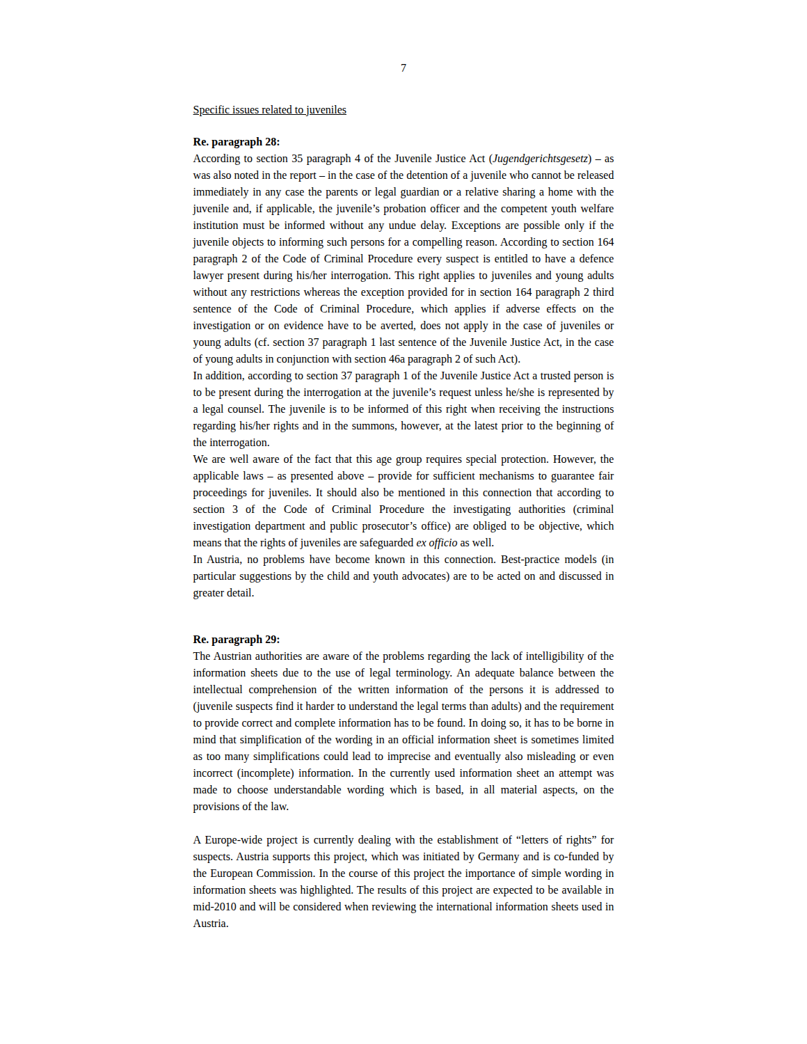7
Specific issues related to juveniles
Re. paragraph 28:
According to section 35 paragraph 4 of the Juvenile Justice Act (Jugendgerichtsgesetz) – as was also noted in the report – in the case of the detention of a juvenile who cannot be released immediately in any case the parents or legal guardian or a relative sharing a home with the juvenile and, if applicable, the juvenile’s probation officer and the competent youth welfare institution must be informed without any undue delay. Exceptions are possible only if the juvenile objects to informing such persons for a compelling reason. According to section 164 paragraph 2 of the Code of Criminal Procedure every suspect is entitled to have a defence lawyer present during his/her interrogation. This right applies to juveniles and young adults without any restrictions whereas the exception provided for in section 164 paragraph 2 third sentence of the Code of Criminal Procedure, which applies if adverse effects on the investigation or on evidence have to be averted, does not apply in the case of juveniles or young adults (cf. section 37 paragraph 1 last sentence of the Juvenile Justice Act, in the case of young adults in conjunction with section 46a paragraph 2 of such Act).
In addition, according to section 37 paragraph 1 of the Juvenile Justice Act a trusted person is to be present during the interrogation at the juvenile’s request unless he/she is represented by a legal counsel. The juvenile is to be informed of this right when receiving the instructions regarding his/her rights and in the summons, however, at the latest prior to the beginning of the interrogation.
We are well aware of the fact that this age group requires special protection. However, the applicable laws – as presented above – provide for sufficient mechanisms to guarantee fair proceedings for juveniles. It should also be mentioned in this connection that according to section 3 of the Code of Criminal Procedure the investigating authorities (criminal investigation department and public prosecutor’s office) are obliged to be objective, which means that the rights of juveniles are safeguarded ex officio as well.
In Austria, no problems have become known in this connection. Best-practice models (in particular suggestions by the child and youth advocates) are to be acted on and discussed in greater detail.
Re. paragraph 29:
The Austrian authorities are aware of the problems regarding the lack of intelligibility of the information sheets due to the use of legal terminology. An adequate balance between the intellectual comprehension of the written information of the persons it is addressed to (juvenile suspects find it harder to understand the legal terms than adults) and the requirement to provide correct and complete information has to be found. In doing so, it has to be borne in mind that simplification of the wording in an official information sheet is sometimes limited as too many simplifications could lead to imprecise and eventually also misleading or even incorrect (incomplete) information. In the currently used information sheet an attempt was made to choose understandable wording which is based, in all material aspects, on the provisions of the law.
A Europe-wide project is currently dealing with the establishment of “letters of rights” for suspects. Austria supports this project, which was initiated by Germany and is co-funded by the European Commission. In the course of this project the importance of simple wording in information sheets was highlighted. The results of this project are expected to be available in mid-2010 and will be considered when reviewing the international information sheets used in Austria.